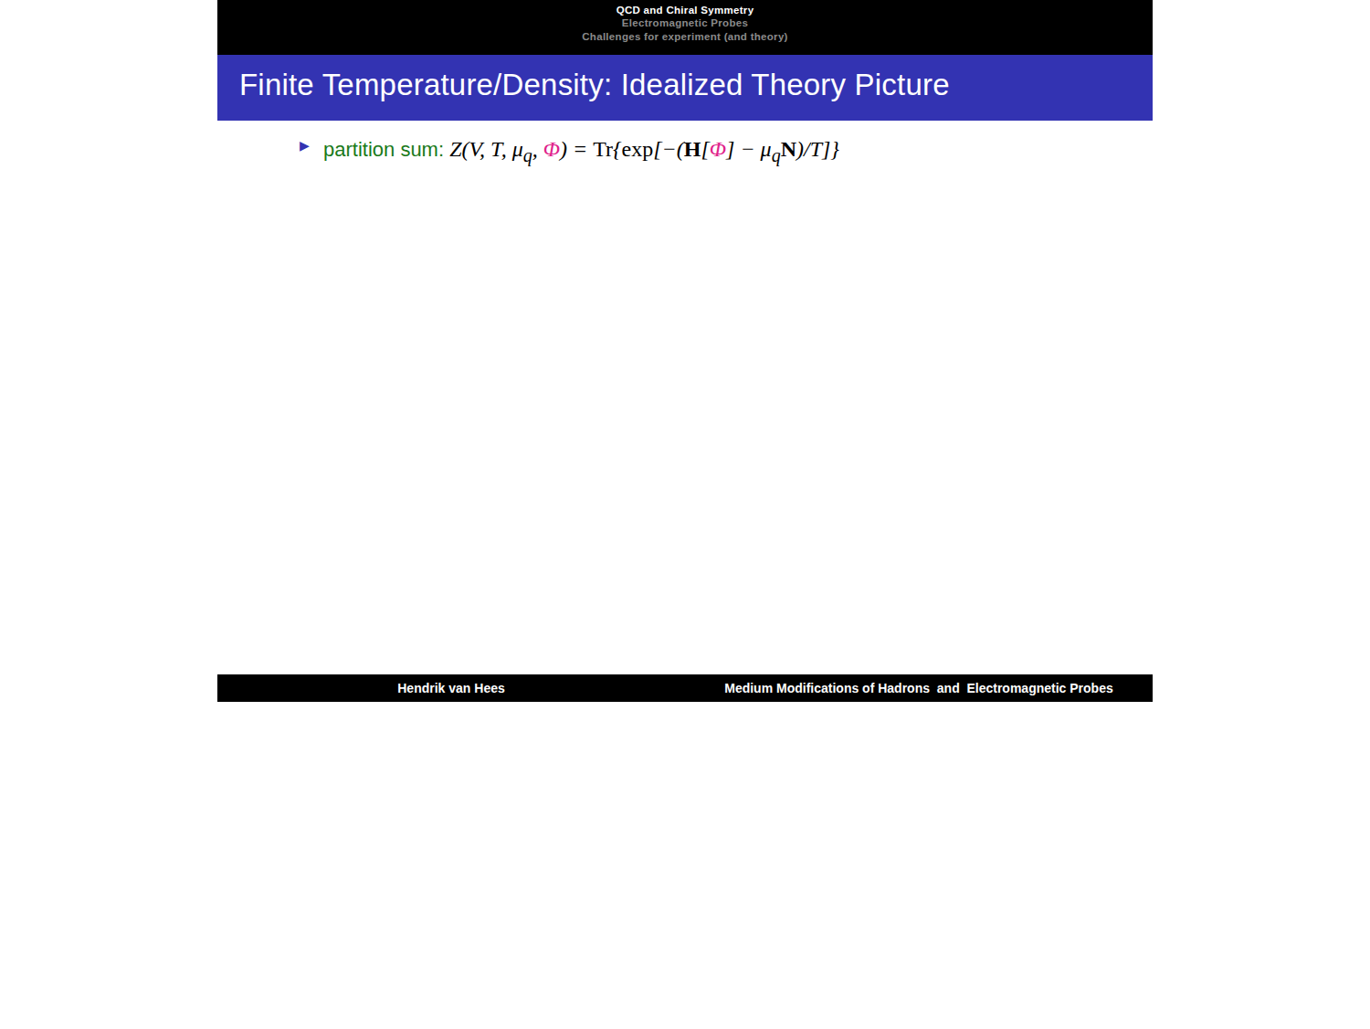QCD and Chiral Symmetry
Electromagnetic Probes
Challenges for experiment (and theory)
Finite Temperature/Density: Idealized Theory Picture
partition sum: Z(V, T, μq, Φ) = Tr{exp[−(H[Φ] − μqN)/T]}
Hendrik van Hees
Medium Modifications of Hadrons and Electromagnetic Probes